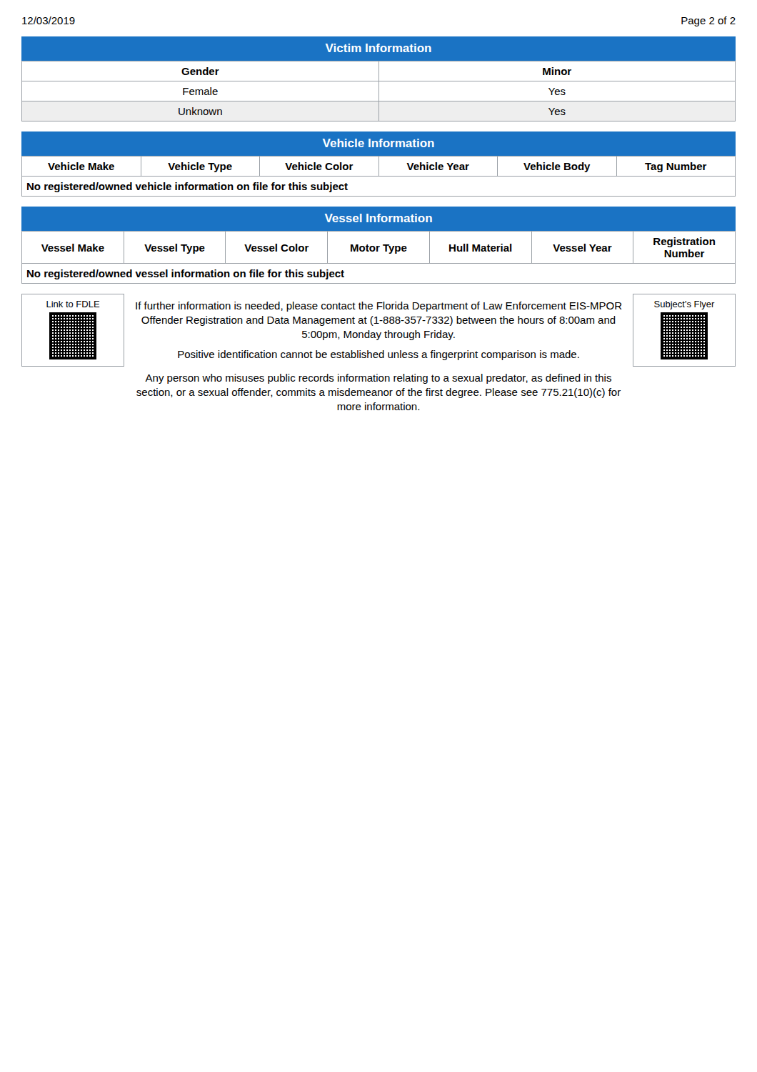12/03/2019 Page 2 of 2
Victim Information
| Gender | Minor |
| --- | --- |
| Female | Yes |
| Unknown | Yes |
Vehicle Information
| Vehicle Make | Vehicle Type | Vehicle Color | Vehicle Year | Vehicle Body | Tag Number |
| --- | --- | --- | --- | --- | --- |
| No registered/owned vehicle information on file for this subject |
Vessel Information
| Vessel Make | Vessel Type | Vessel Color | Motor Type | Hull Material | Vessel Year | Registration Number |
| --- | --- | --- | --- | --- | --- | --- |
| No registered/owned vessel information on file for this subject |
| Link to FDLE | If further information is needed, please contact the Florida Department of Law Enforcement EIS-MPOR Offender Registration and Data Management at (1-888-357-7332) between the hours of 8:00am and 5:00pm, Monday through Friday. Positive identification cannot be established unless a fingerprint comparison is made. | Subject's Flyer |
| | Any person who misuses public records information relating to a sexual predator, as defined in this section, or a sexual offender, commits a misdemeanor of the first degree. Please see 775.21(10)(c) for more information. | |